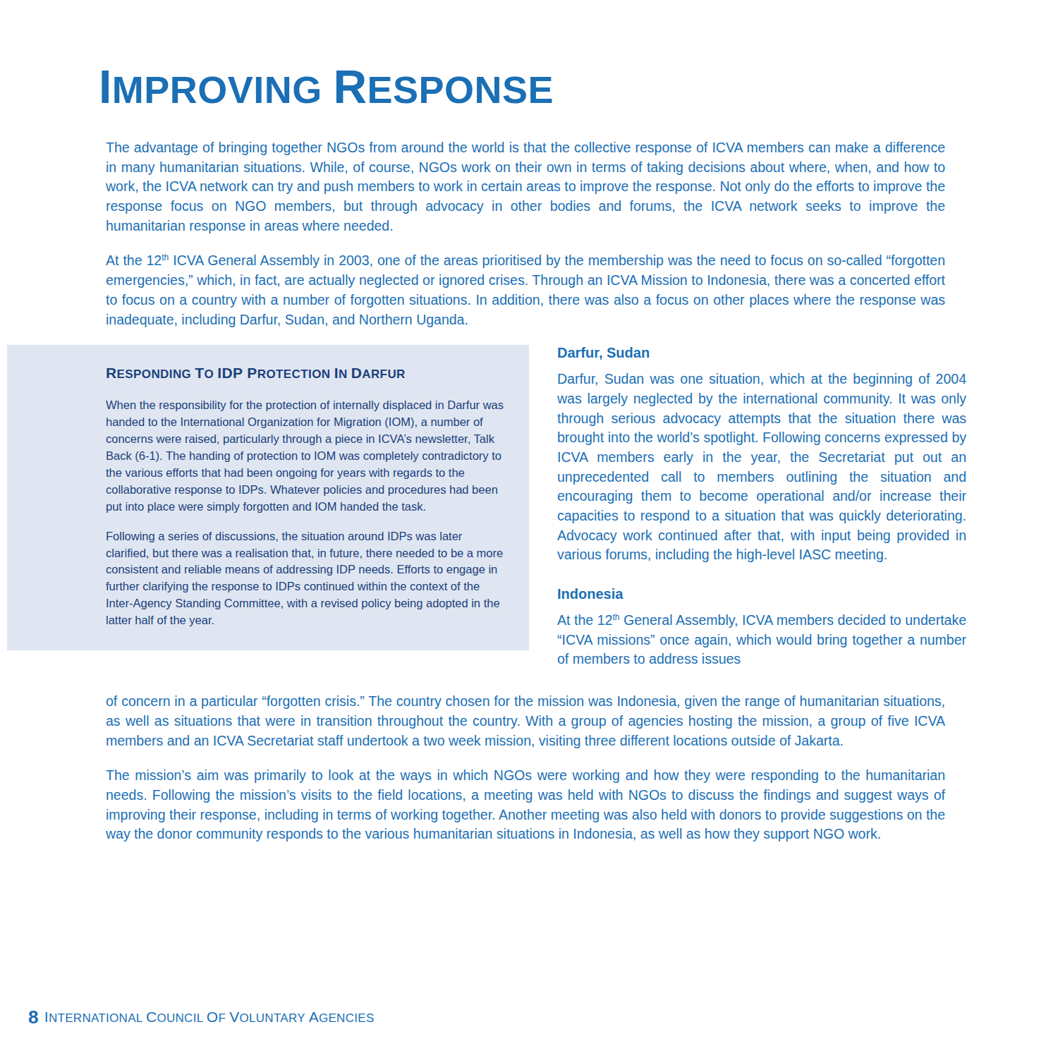IMPROVING RESPONSE
The advantage of bringing together NGOs from around the world is that the collective response of ICVA members can make a difference in many humanitarian situations. While, of course, NGOs work on their own in terms of taking decisions about where, when, and how to work, the ICVA network can try and push members to work in certain areas to improve the response. Not only do the efforts to improve the response focus on NGO members, but through advocacy in other bodies and forums, the ICVA network seeks to improve the humanitarian response in areas where needed.
At the 12th ICVA General Assembly in 2003, one of the areas prioritised by the membership was the need to focus on so-called “forgotten emergencies,” which, in fact, are actually neglected or ignored crises. Through an ICVA Mission to Indonesia, there was a concerted effort to focus on a country with a number of forgotten situations. In addition, there was also a focus on other places where the response was inadequate, including Darfur, Sudan, and Northern Uganda.
RESPONDING TO IDP PROTECTION IN DARFUR
When the responsibility for the protection of internally displaced in Darfur was handed to the International Organization for Migration (IOM), a number of concerns were raised, particularly through a piece in ICVA’s newsletter, Talk Back (6-1). The handing of protection to IOM was completely contradictory to the various efforts that had been ongoing for years with regards to the collaborative response to IDPs. Whatever policies and procedures had been put into place were simply forgotten and IOM handed the task.
Following a series of discussions, the situation around IDPs was later clarified, but there was a realisation that, in future, there needed to be a more consistent and reliable means of addressing IDP needs. Efforts to engage in further clarifying the response to IDPs continued within the context of the Inter-Agency Standing Committee, with a revised policy being adopted in the latter half of the year.
Darfur, Sudan
Darfur, Sudan was one situation, which at the beginning of 2004 was largely neglected by the international community. It was only through serious advocacy attempts that the situation there was brought into the world’s spotlight. Following concerns expressed by ICVA members early in the year, the Secretariat put out an unprecedented call to members outlining the situation and encouraging them to become operational and/or increase their capacities to respond to a situation that was quickly deteriorating. Advocacy work continued after that, with input being provided in various forums, including the high-level IASC meeting.
Indonesia
At the 12th General Assembly, ICVA members decided to undertake “ICVA missions” once again, which would bring together a number of members to address issues
of concern in a particular “forgotten crisis.” The country chosen for the mission was Indonesia, given the range of humanitarian situations, as well as situations that were in transition throughout the country. With a group of agencies hosting the mission, a group of five ICVA members and an ICVA Secretariat staff undertook a two week mission, visiting three different locations outside of Jakarta.
The mission’s aim was primarily to look at the ways in which NGOs were working and how they were responding to the humanitarian needs. Following the mission’s visits to the field locations, a meeting was held with NGOs to discuss the findings and suggest ways of improving their response, including in terms of working together. Another meeting was also held with donors to provide suggestions on the way the donor community responds to the various humanitarian situations in Indonesia, as well as how they support NGO work.
8 INTERNATIONAL COUNCIL OF VOLUNTARY AGENCIES